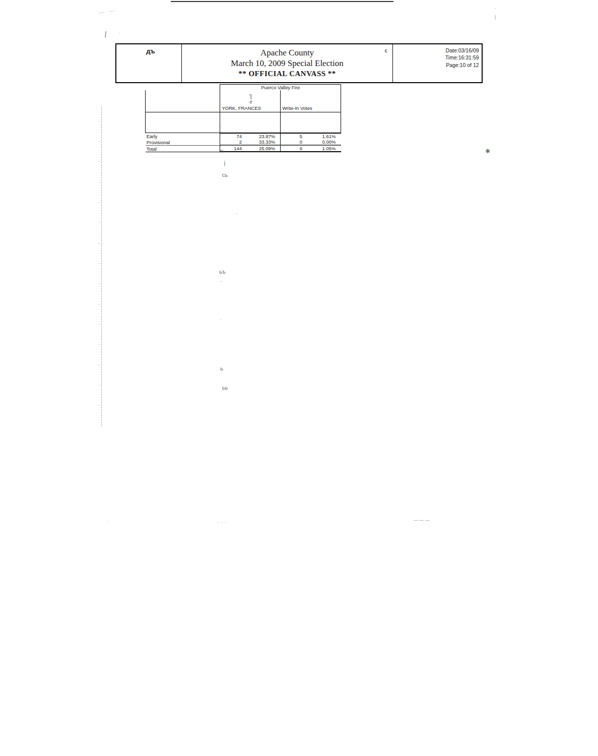’’’ ’’’
·
|
\
·
✱
·
· · ·
— — —
·
·
·
·
·
·
·
·
·
·
·
·
·
·
·
дъ
Apache County
March 10, 2009 Special Election
** OFFICIAL CANVASS **
є
Date:03/16/09
Time:16:31:59
Page:10 of 12
| | Puerco Valley Fire |
| | ’/ ·г | |
| | YORK, FRANCES | Write-In Votes |
| Early | / 74 / 23.87% / | / 5 / 1.61% / |
| Provisional | / 2 / 33.33% / | / 0 / 0.00% / |
| Total | / 144 / 25.09% / | / 6 / 1.05% / |
·
н
ј
сь
·
ьъ
·
·
ь
ьь